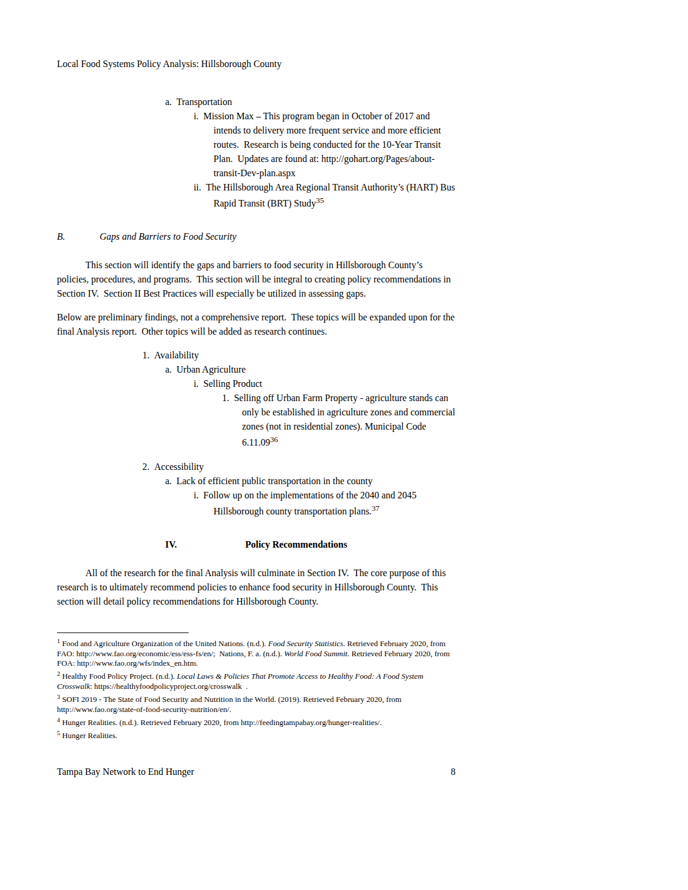Local Food Systems Policy Analysis: Hillsborough County
a. Transportation
i. Mission Max – This program began in October of 2017 and intends to delivery more frequent service and more efficient routes. Research is being conducted for the 10-Year Transit Plan. Updates are found at: http://gohart.org/Pages/about-transit-Dev-plan.aspx
ii. The Hillsborough Area Regional Transit Authority’s (HART) Bus Rapid Transit (BRT) Study35
B. Gaps and Barriers to Food Security
This section will identify the gaps and barriers to food security in Hillsborough County’s policies, procedures, and programs. This section will be integral to creating policy recommendations in Section IV. Section II Best Practices will especially be utilized in assessing gaps.
Below are preliminary findings, not a comprehensive report. These topics will be expanded upon for the final Analysis report. Other topics will be added as research continues.
1. Availability
a. Urban Agriculture
i. Selling Product
1. Selling off Urban Farm Property - agriculture stands can only be established in agriculture zones and commercial zones (not in residential zones). Municipal Code 6.11.0936
2. Accessibility
a. Lack of efficient public transportation in the county
i. Follow up on the implementations of the 2040 and 2045 Hillsborough county transportation plans.37
IV. Policy Recommendations
All of the research for the final Analysis will culminate in Section IV. The core purpose of this research is to ultimately recommend policies to enhance food security in Hillsborough County. This section will detail policy recommendations for Hillsborough County.
1 Food and Agriculture Organization of the United Nations. (n.d.). Food Security Statistics. Retrieved February 2020, from FAO: http://www.fao.org/economic/ess/ess-fs/en/; Nations, F. a. (n.d.). World Food Summit. Retrieved February 2020, from FOA: http://www.fao.org/wfs/index_en.htm.
2 Healthy Food Policy Project. (n.d.). Local Laws & Policies That Promote Access to Healthy Food: A Food System Crosswalk: https://healthyfoodpolicyproject.org/crosswalk .
3 SOFI 2019 - The State of Food Security and Nutrition in the World. (2019). Retrieved February 2020, from http://www.fao.org/state-of-food-security-nutrition/en/.
4 Hunger Realities. (n.d.). Retrieved February 2020, from http://feedingtampabay.org/hunger-realities/.
5 Hunger Realities.
Tampa Bay Network to End Hunger 8